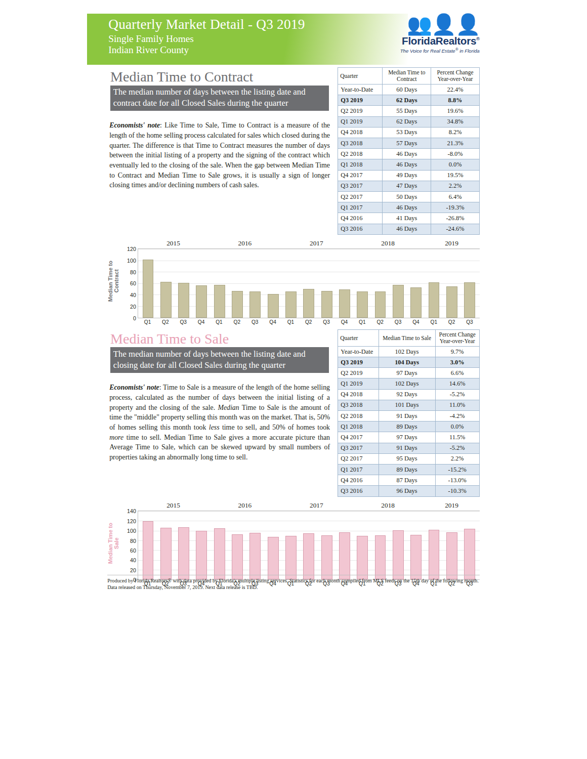Quarterly Market Detail - Q3 2019
Single Family Homes
Indian River County
👥👤👤
FloridaRealtors®
The Voice for Real Estate® in Florida
Median Time to Contract
The median number of days between the listing date and contract date for all Closed Sales during the quarter
Economists' note: Like Time to Sale, Time to Contract is a measure of the length of the home selling process calculated for sales which closed during the quarter. The difference is that Time to Contract measures the number of days between the initial listing of a property and the signing of the contract which eventually led to the closing of the sale. When the gap between Median Time to Contract and Median Time to Sale grows, it is usually a sign of longer closing times and/or declining numbers of cash sales.
| Quarter | Median Time to Contract | Percent Change Year-over-Year |
| --- | --- | --- |
| Year-to-Date | 60 Days | 22.4% |
| Q3 2019 | 62 Days | 8.8% |
| Q2 2019 | 55 Days | 19.6% |
| Q1 2019 | 62 Days | 34.8% |
| Q4 2018 | 53 Days | 8.2% |
| Q3 2018 | 57 Days | 21.3% |
| Q2 2018 | 46 Days | -8.0% |
| Q1 2018 | 46 Days | 0.0% |
| Q4 2017 | 49 Days | 19.5% |
| Q3 2017 | 47 Days | 2.2% |
| Q2 2017 | 50 Days | 6.4% |
| Q1 2017 | 46 Days | -19.3% |
| Q4 2016 | 41 Days | -26.8% |
| Q3 2016 | 46 Days | -24.6% |
2015
2016
2017
2018
2019
Median Time to
Contract
120 100 80 60 40 20 0
Q1
Q2
Q3
Q4
Q1
Q2
Q3
Q4
Q1
Q2
Q3
Q4
Q1
Q2
Q3
Q4
Q1
Q2
Q3
Median Time to Sale
The median number of days between the listing date and closing date for all Closed Sales during the quarter
Economists' note: Time to Sale is a measure of the length of the home selling process, calculated as the number of days between the initial listing of a property and the closing of the sale. Median Time to Sale is the amount of time the "middle" property selling this month was on the market. That is, 50% of homes selling this month took less time to sell, and 50% of homes took more time to sell. Median Time to Sale gives a more accurate picture than Average Time to Sale, which can be skewed upward by small numbers of properties taking an abnormally long time to sell.
| Quarter | Median Time to Sale | Percent Change Year-over-Year |
| --- | --- | --- |
| Year-to-Date | 102 Days | 9.7% |
| Q3 2019 | 104 Days | 3.0% |
| Q2 2019 | 97 Days | 6.6% |
| Q1 2019 | 102 Days | 14.6% |
| Q4 2018 | 92 Days | -5.2% |
| Q3 2018 | 101 Days | 11.0% |
| Q2 2018 | 91 Days | -4.2% |
| Q1 2018 | 89 Days | 0.0% |
| Q4 2017 | 97 Days | 11.5% |
| Q3 2017 | 91 Days | -5.2% |
| Q2 2017 | 95 Days | 2.2% |
| Q1 2017 | 89 Days | -15.2% |
| Q4 2016 | 87 Days | -13.0% |
| Q3 2016 | 96 Days | -10.3% |
2015
2016
2017
2018
2019
Median Time to
Sale
140 120 100 80 60 40 20 0
Q1
Q2
Q3
Q4
Q1
Q2
Q3
Q4
Q1
Q2
Q3
Q4
Q1
Q2
Q3
Q4
Q1
Q2
Q3
Produced by Florida Realtors® with data provided by Florida's multiple listing services. Statistics for each month compiled from MLS feeds on the 15th day of the following month.
Data released on Thursday, November 7, 2019. Next data release is TBD.